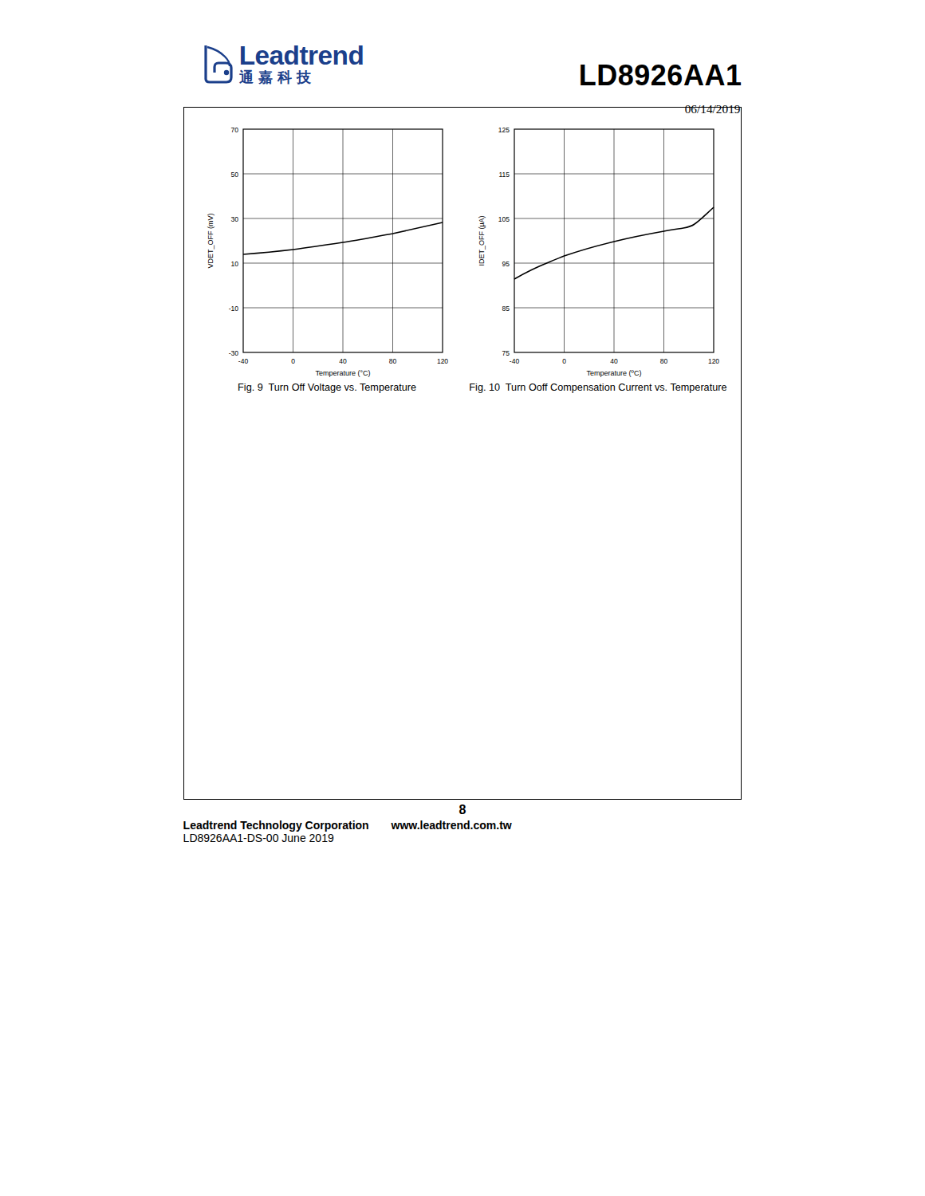Leadtrend
通嘉科技
LD8926AA1
06/14/2019
70 50 30 10 -10 -30 -40 0 40 80 120 Temperature (°C) VDET_OFF (mV)
Fig. 9 Turn Off Voltage vs. Temperature
125 115 105 95 85 75 -40 0 40 80 120 Temperature (ºC) IDET_OFF (µA)
Fig. 10 Turn Ooff Compensation Current vs. Temperature
8
Leadtrend Technology Corporation www.leadtrend.com.tw
LD8926AA1-DS-00 June 2019